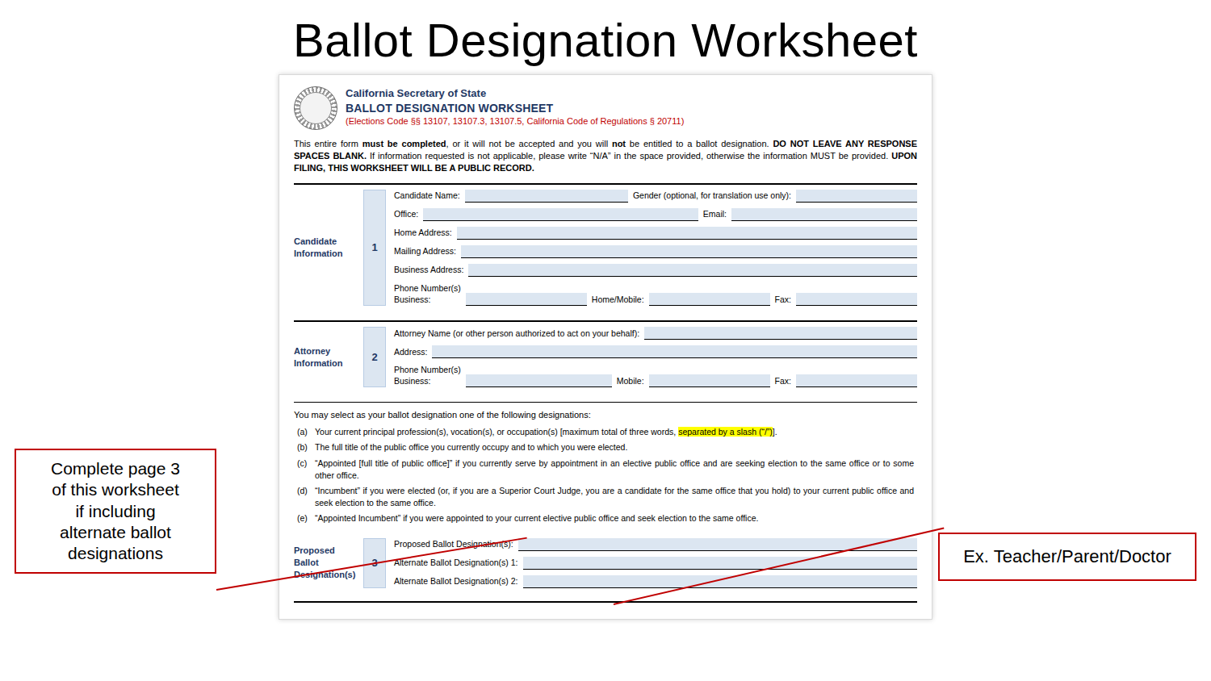Ballot Designation Worksheet
California Secretary of State
BALLOT DESIGNATION WORKSHEET
(Elections Code §§ 13107, 13107.3, 13107.5, California Code of Regulations § 20711)
This entire form must be completed, or it will not be accepted and you will not be entitled to a ballot designation. DO NOT LEAVE ANY RESPONSE SPACES BLANK. If information requested is not applicable, please write “N/A” in the space provided, otherwise the information MUST be provided. UPON FILING, THIS WORKSHEET WILL BE A PUBLIC RECORD.
Candidate
Information
1
Candidate Name: Gender (optional, for translation use only):
Office: Email:
Home Address:
Mailing Address:
Business Address:
Phone Number(s)
Business: Home/Mobile: Fax:
Attorney
Information
2
Attorney Name (or other person authorized to act on your behalf):
Address:
Phone Number(s)
Business: Mobile: Fax:
You may select as your ballot designation one of the following designations:
(a) Your current principal profession(s), vocation(s), or occupation(s) [maximum total of three words, separated by a slash (“/”)].
(b) The full title of the public office you currently occupy and to which you were elected.
(c)“Appointed [full title of public office]” if you currently serve by appointment in an elective public office and are seeking election to the same office or to some other office.
(d)“Incumbent” if you were elected (or, if you are a Superior Court Judge, you are a candidate for the same office that you hold) to your current public office and seek election to the same office.
(e)“Appointed Incumbent” if you were appointed to your current elective public office and seek election to the same office.
Proposed
Ballot
Designation(s)
3
Proposed Ballot Designation(s):
Alternate Ballot Designation(s) 1:
Alternate Ballot Designation(s) 2:
Complete page 3
of this worksheet
if including
alternate ballot
designations
Ex. Teacher/Parent/Doctor